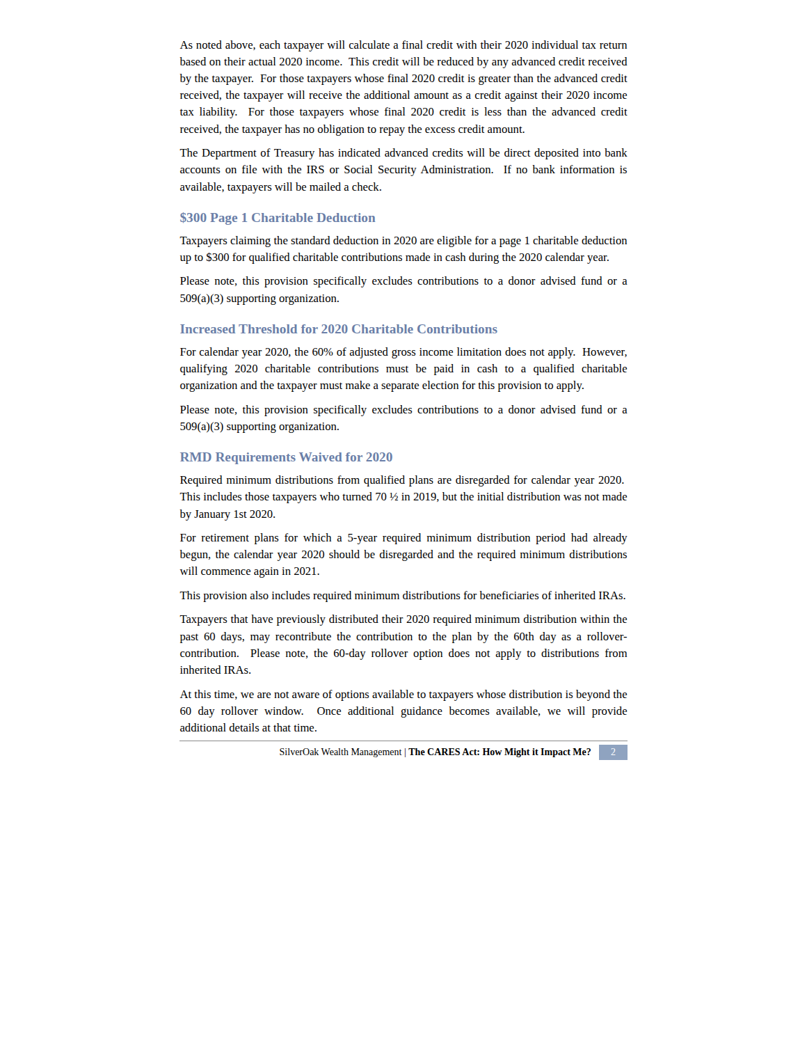As noted above, each taxpayer will calculate a final credit with their 2020 individual tax return based on their actual 2020 income. This credit will be reduced by any advanced credit received by the taxpayer. For those taxpayers whose final 2020 credit is greater than the advanced credit received, the taxpayer will receive the additional amount as a credit against their 2020 income tax liability. For those taxpayers whose final 2020 credit is less than the advanced credit received, the taxpayer has no obligation to repay the excess credit amount.
The Department of Treasury has indicated advanced credits will be direct deposited into bank accounts on file with the IRS or Social Security Administration. If no bank information is available, taxpayers will be mailed a check.
$300 Page 1 Charitable Deduction
Taxpayers claiming the standard deduction in 2020 are eligible for a page 1 charitable deduction up to $300 for qualified charitable contributions made in cash during the 2020 calendar year.
Please note, this provision specifically excludes contributions to a donor advised fund or a 509(a)(3) supporting organization.
Increased Threshold for 2020 Charitable Contributions
For calendar year 2020, the 60% of adjusted gross income limitation does not apply. However, qualifying 2020 charitable contributions must be paid in cash to a qualified charitable organization and the taxpayer must make a separate election for this provision to apply.
Please note, this provision specifically excludes contributions to a donor advised fund or a 509(a)(3) supporting organization.
RMD Requirements Waived for 2020
Required minimum distributions from qualified plans are disregarded for calendar year 2020. This includes those taxpayers who turned 70 ½ in 2019, but the initial distribution was not made by January 1st 2020.
For retirement plans for which a 5-year required minimum distribution period had already begun, the calendar year 2020 should be disregarded and the required minimum distributions will commence again in 2021.
This provision also includes required minimum distributions for beneficiaries of inherited IRAs.
Taxpayers that have previously distributed their 2020 required minimum distribution within the past 60 days, may recontribute the contribution to the plan by the 60th day as a rollover-contribution. Please note, the 60-day rollover option does not apply to distributions from inherited IRAs.
At this time, we are not aware of options available to taxpayers whose distribution is beyond the 60 day rollover window. Once additional guidance becomes available, we will provide additional details at that time.
SilverOak Wealth Management | The CARES Act: How Might it Impact Me?2